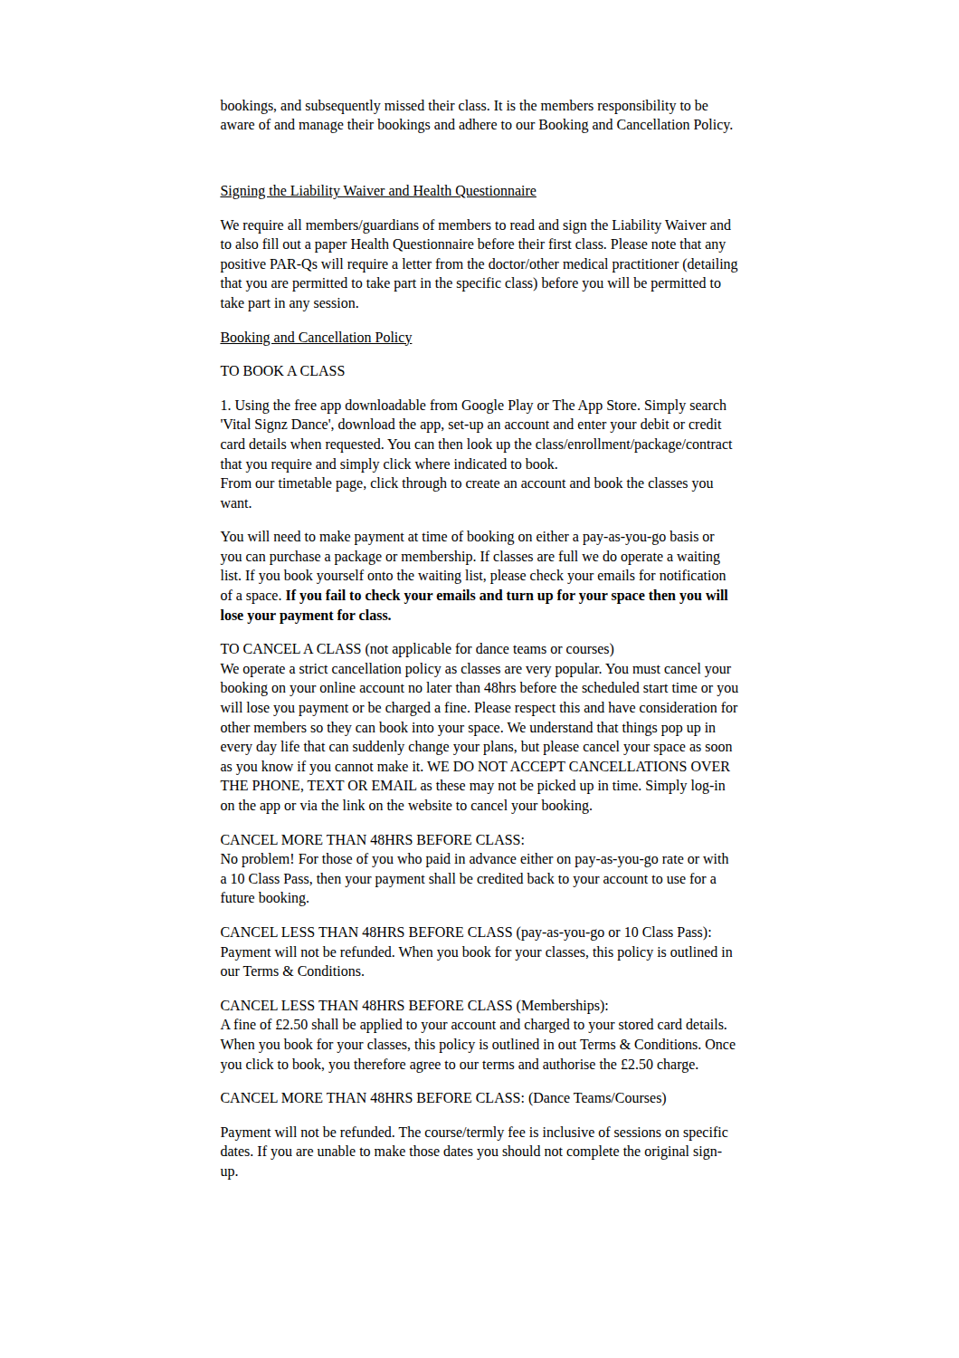bookings, and subsequently missed their class. It is the members responsibility to be aware of and manage their bookings and adhere to our Booking and Cancellation Policy.
Signing the Liability Waiver and Health Questionnaire
We require all members/guardians of members to read and sign the Liability Waiver and to also fill out a paper Health Questionnaire before their first class. Please note that any positive PAR-Qs will require a letter from the doctor/other medical practitioner (detailing that you are permitted to take part in the specific class) before you will be permitted to take part in any session.
Booking and Cancellation Policy
TO BOOK A CLASS
1. Using the free app downloadable from Google Play or The App Store. Simply search 'Vital Signz Dance', download the app, set-up an account and enter your debit or credit card details when requested. You can then look up the class/enrollment/package/contract that you require and simply click where indicated to book.
From our timetable page, click through to create an account and book the classes you want.
You will need to make payment at time of booking on either a pay-as-you-go basis or you can purchase a package or membership. If classes are full we do operate a waiting list. If you book yourself onto the waiting list, please check your emails for notification of a space. If you fail to check your emails and turn up for your space then you will lose your payment for class.
TO CANCEL A CLASS (not applicable for dance teams or courses)
We operate a strict cancellation policy as classes are very popular. You must cancel your booking on your online account no later than 48hrs before the scheduled start time or you will lose you payment or be charged a fine. Please respect this and have consideration for other members so they can book into your space. We understand that things pop up in every day life that can suddenly change your plans, but please cancel your space as soon as you know if you cannot make it. WE DO NOT ACCEPT CANCELLATIONS OVER THE PHONE, TEXT OR EMAIL as these may not be picked up in time. Simply log-in on the app or via the link on the website to cancel your booking.
CANCEL MORE THAN 48HRS BEFORE CLASS:
No problem! For those of you who paid in advance either on pay-as-you-go rate or with a 10 Class Pass, then your payment shall be credited back to your account to use for a future booking.
CANCEL LESS THAN 48HRS BEFORE CLASS (pay-as-you-go or 10 Class Pass):
Payment will not be refunded. When you book for your classes, this policy is outlined in our Terms & Conditions.
CANCEL LESS THAN 48HRS BEFORE CLASS (Memberships):
A fine of £2.50 shall be applied to your account and charged to your stored card details. When you book for your classes, this policy is outlined in out Terms & Conditions. Once you click to book, you therefore agree to our terms and authorise the £2.50 charge.
CANCEL MORE THAN 48HRS BEFORE CLASS: (Dance Teams/Courses)
Payment will not be refunded. The course/termly fee is inclusive of sessions on specific dates. If you are unable to make those dates you should not complete the original sign-up.